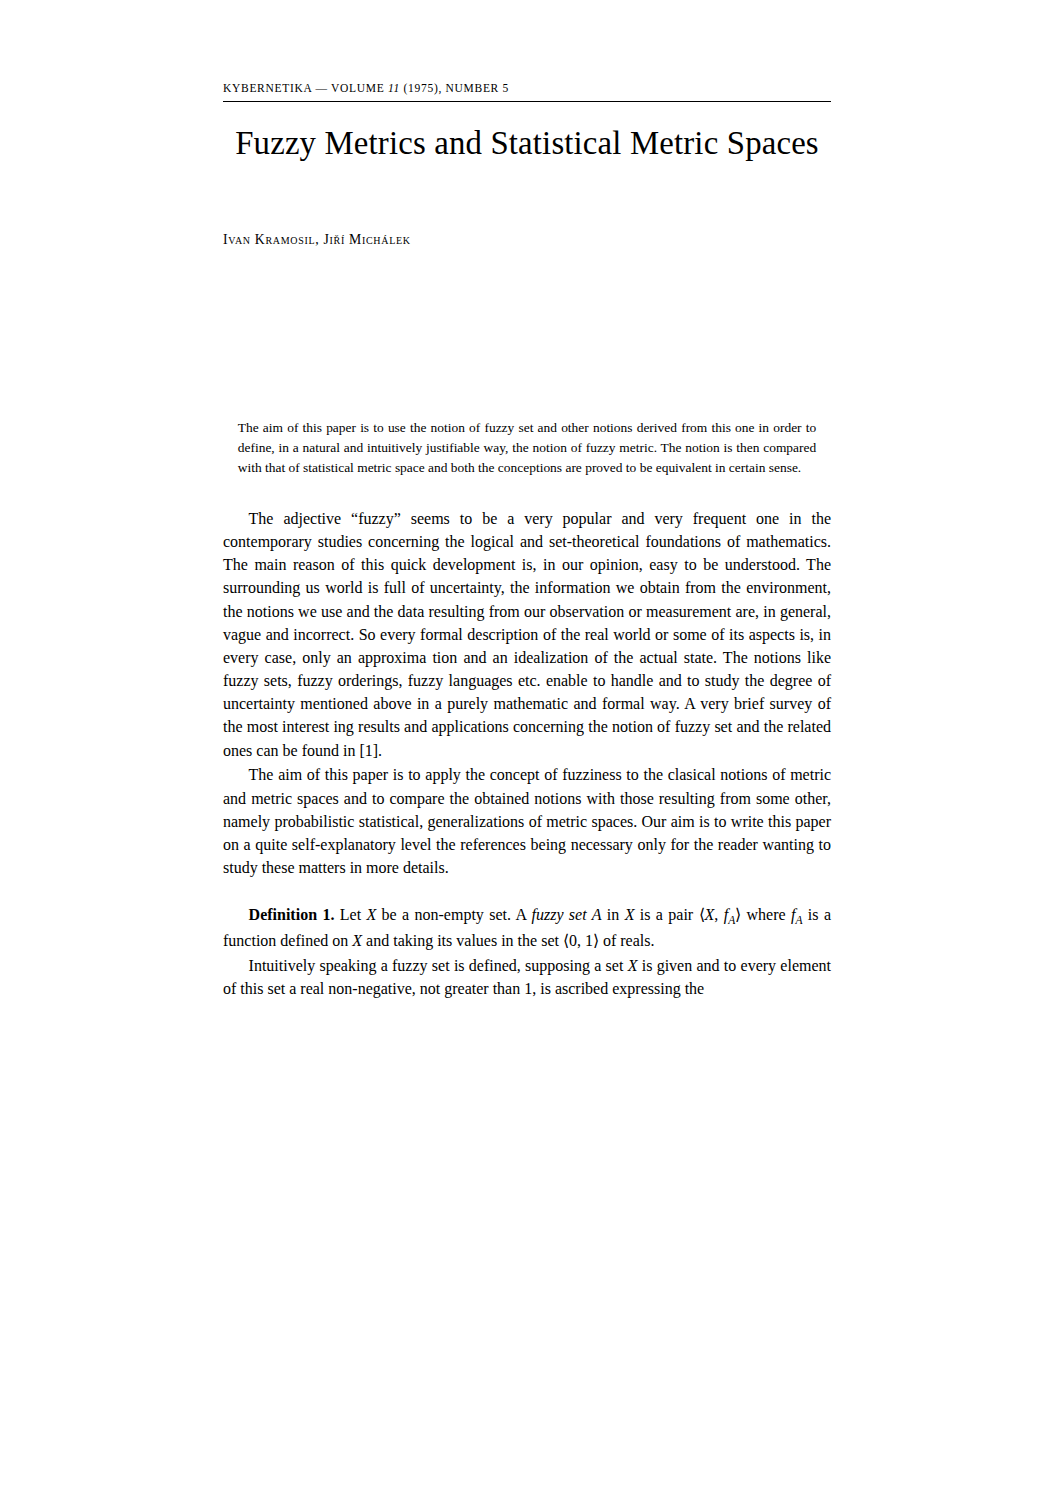Kybernetika — Volume 11 (1975), Number 5
Fuzzy Metrics and Statistical Metric Spaces
Ivan Kramosil, Jiří Michálek
The aim of this paper is to use the notion of fuzzy set and other notions derived from this one in order to define, in a natural and intuitively justifiable way, the notion of fuzzy metric. The notion is then compared with that of statistical metric space and both the conceptions are proved to be equivalent in certain sense.
The adjective “fuzzy” seems to be a very popular and very frequent one in the contemporary studies concerning the logical and set-theoretical foundations of mathematics. The main reason of this quick development is, in our opinion, easy to be understood. The surrounding us world is full of uncertainty, the information we obtain from the environment, the notions we use and the data resulting from our observation or measurement are, in general, vague and incorrect. So every formal description of the real world or some of its aspects is, in every case, only an approxima­ tion and an idealization of the actual state. The notions like fuzzy sets, fuzzy orderings, fuzzy languages etc. enable to handle and to study the degree of uncertainty mentioned above in a purely mathematic and formal way. A very brief survey of the most interest­ ing results and applications concerning the notion of fuzzy set and the related ones can be found in [1].
The aim of this paper is to apply the concept of fuzziness to the clasical notions of metric and metric spaces and to compare the obtained notions with those resulting from some other, namely probabilistic statistical, generalizations of metric spaces. Our aim is to write this paper on a quite self-explanatory level the references being necessary only for the reader wanting to study these matters in more details.
Definition 1. Let X be a non-empty set. A fuzzy set A in X is a pair ⟨X, fA⟩ where fA is a function defined on X and taking its values in the set ⟨0, 1⟩ of reals.
Intuitively speaking a fuzzy set is defined, supposing a set X is given and to every element of this set a real non-negative, not greater than 1, is ascribed expressing the